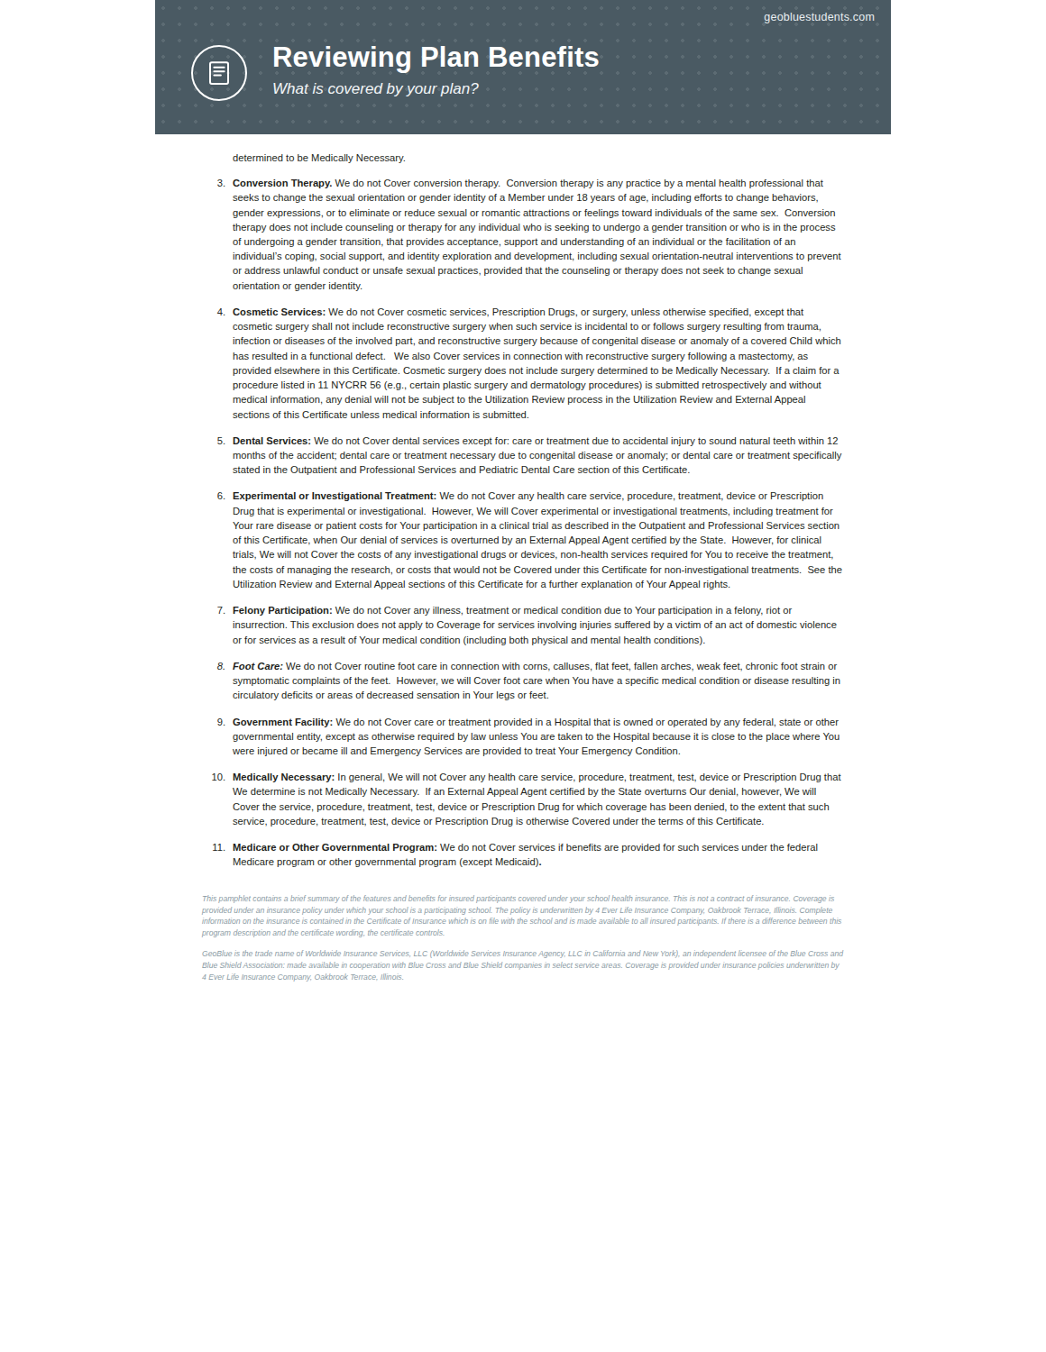geobluestudents.com
Reviewing Plan Benefits
What is covered by your plan?
determined to be Medically Necessary.
Conversion Therapy. We do not Cover conversion therapy. Conversion therapy is any practice by a mental health professional that seeks to change the sexual orientation or gender identity of a Member under 18 years of age, including efforts to change behaviors, gender expressions, or to eliminate or reduce sexual or romantic attractions or feelings toward individuals of the same sex. Conversion therapy does not include counseling or therapy for any individual who is seeking to undergo a gender transition or who is in the process of undergoing a gender transition, that provides acceptance, support and understanding of an individual or the facilitation of an individual’s coping, social support, and identity exploration and development, including sexual orientation-neutral interventions to prevent or address unlawful conduct or unsafe sexual practices, provided that the counseling or therapy does not seek to change sexual orientation or gender identity.
Cosmetic Services: We do not Cover cosmetic services, Prescription Drugs, or surgery, unless otherwise specified, except that cosmetic surgery shall not include reconstructive surgery when such service is incidental to or follows surgery resulting from trauma, infection or diseases of the involved part, and reconstructive surgery because of congenital disease or anomaly of a covered Child which has resulted in a functional defect. We also Cover services in connection with reconstructive surgery following a mastectomy, as provided elsewhere in this Certificate. Cosmetic surgery does not include surgery determined to be Medically Necessary. If a claim for a procedure listed in 11 NYCRR 56 (e.g., certain plastic surgery and dermatology procedures) is submitted retrospectively and without medical information, any denial will not be subject to the Utilization Review process in the Utilization Review and External Appeal sections of this Certificate unless medical information is submitted.
Dental Services: We do not Cover dental services except for: care or treatment due to accidental injury to sound natural teeth within 12 months of the accident; dental care or treatment necessary due to congenital disease or anomaly; or dental care or treatment specifically stated in the Outpatient and Professional Services and Pediatric Dental Care section of this Certificate.
Experimental or Investigational Treatment: We do not Cover any health care service, procedure, treatment, device or Prescription Drug that is experimental or investigational. However, We will Cover experimental or investigational treatments, including treatment for Your rare disease or patient costs for Your participation in a clinical trial as described in the Outpatient and Professional Services section of this Certificate, when Our denial of services is overturned by an External Appeal Agent certified by the State. However, for clinical trials, We will not Cover the costs of any investigational drugs or devices, non-health services required for You to receive the treatment, the costs of managing the research, or costs that would not be Covered under this Certificate for non-investigational treatments. See the Utilization Review and External Appeal sections of this Certificate for a further explanation of Your Appeal rights.
Felony Participation: We do not Cover any illness, treatment or medical condition due to Your participation in a felony, riot or insurrection. This exclusion does not apply to Coverage for services involving injuries suffered by a victim of an act of domestic violence or for services as a result of Your medical condition (including both physical and mental health conditions).
Foot Care: We do not Cover routine foot care in connection with corns, calluses, flat feet, fallen arches, weak feet, chronic foot strain or symptomatic complaints of the feet. However, we will Cover foot care when You have a specific medical condition or disease resulting in circulatory deficits or areas of decreased sensation in Your legs or feet.
Government Facility: We do not Cover care or treatment provided in a Hospital that is owned or operated by any federal, state or other governmental entity, except as otherwise required by law unless You are taken to the Hospital because it is close to the place where You were injured or became ill and Emergency Services are provided to treat Your Emergency Condition.
Medically Necessary: In general, We will not Cover any health care service, procedure, treatment, test, device or Prescription Drug that We determine is not Medically Necessary. If an External Appeal Agent certified by the State overturns Our denial, however, We will Cover the service, procedure, treatment, test, device or Prescription Drug for which coverage has been denied, to the extent that such service, procedure, treatment, test, device or Prescription Drug is otherwise Covered under the terms of this Certificate.
Medicare or Other Governmental Program: We do not Cover services if benefits are provided for such services under the federal Medicare program or other governmental program (except Medicaid).
This pamphlet contains a brief summary of the features and benefits for insured participants covered under your school health insurance. This is not a contract of insurance. Coverage is provided under an insurance policy under which your school is a participating school. The policy is underwritten by 4 Ever Life Insurance Company, Oakbrook Terrace, Illinois. Complete information on the insurance is contained in the Certificate of Insurance which is on file with the school and is made available to all insured participants. If there is a difference between this program description and the certificate wording, the certificate controls.
GeoBlue is the trade name of Worldwide Insurance Services, LLC (Worldwide Services Insurance Agency, LLC in California and New York), an independent licensee of the Blue Cross and Blue Shield Association: made available in cooperation with Blue Cross and Blue Shield companies in select service areas. Coverage is provided under insurance policies underwritten by 4 Ever Life Insurance Company, Oakbrook Terrace, Illinois.